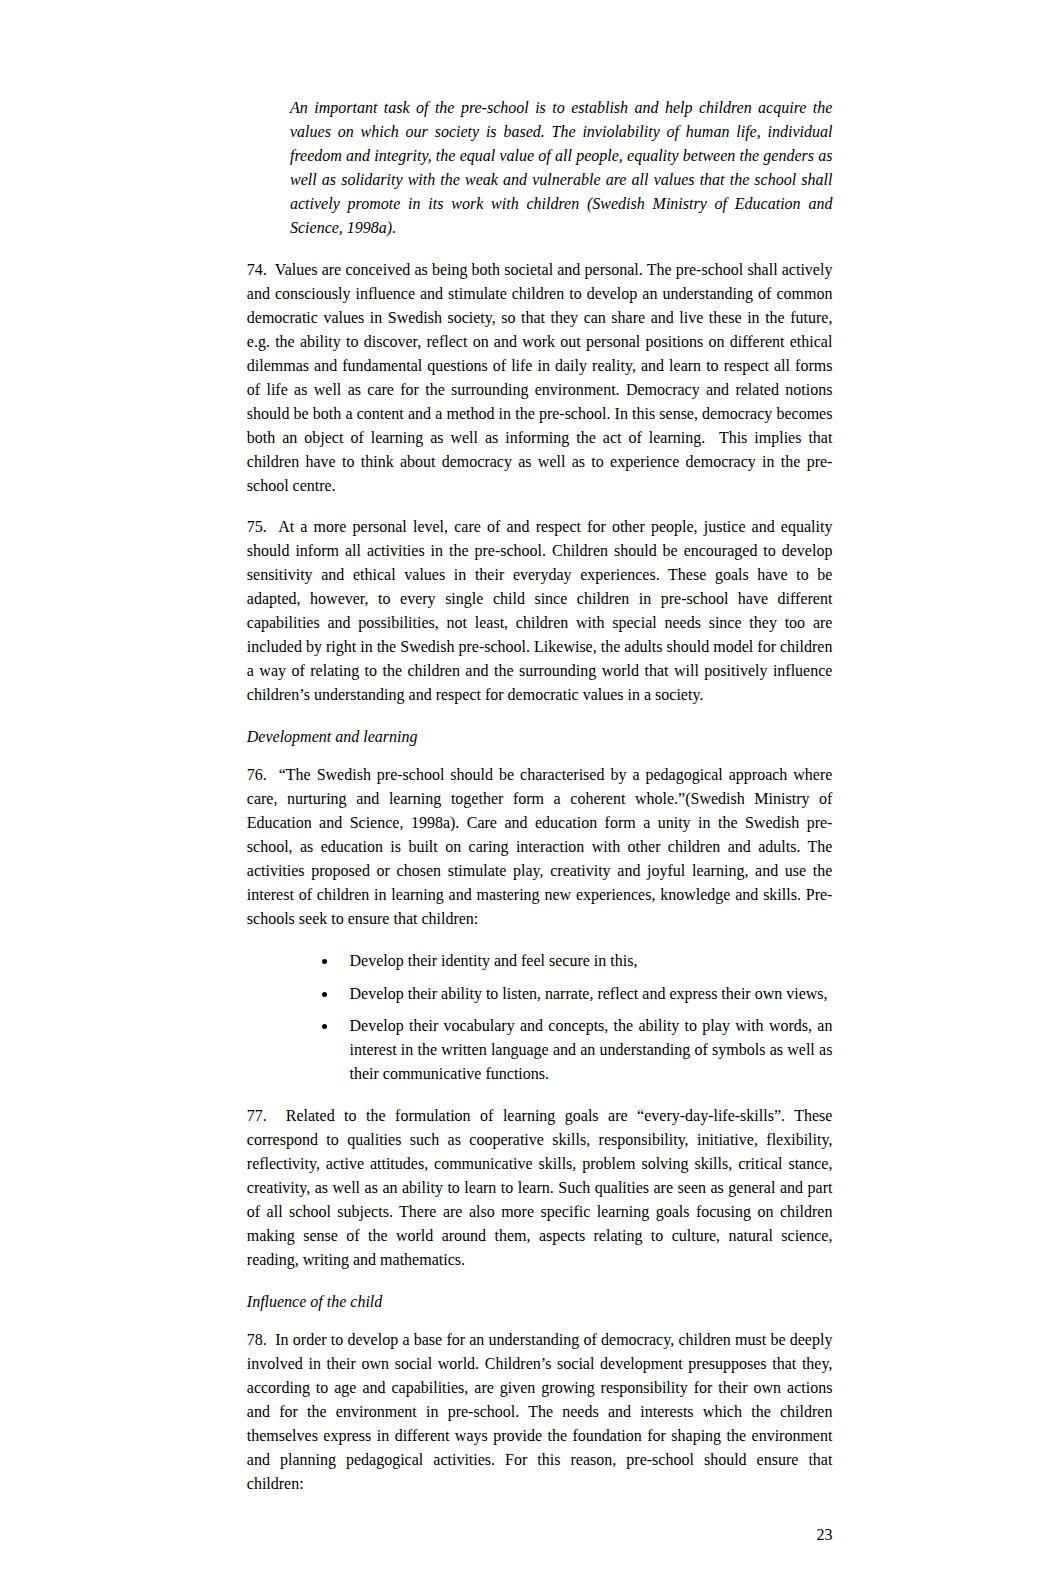An important task of the pre-school is to establish and help children acquire the values on which our society is based. The inviolability of human life, individual freedom and integrity, the equal value of all people, equality between the genders as well as solidarity with the weak and vulnerable are all values that the school shall actively promote in its work with children (Swedish Ministry of Education and Science, 1998a).
74. Values are conceived as being both societal and personal. The pre-school shall actively and consciously influence and stimulate children to develop an understanding of common democratic values in Swedish society, so that they can share and live these in the future, e.g. the ability to discover, reflect on and work out personal positions on different ethical dilemmas and fundamental questions of life in daily reality, and learn to respect all forms of life as well as care for the surrounding environment. Democracy and related notions should be both a content and a method in the pre-school. In this sense, democracy becomes both an object of learning as well as informing the act of learning. This implies that children have to think about democracy as well as to experience democracy in the pre-school centre.
75. At a more personal level, care of and respect for other people, justice and equality should inform all activities in the pre-school. Children should be encouraged to develop sensitivity and ethical values in their everyday experiences. These goals have to be adapted, however, to every single child since children in pre-school have different capabilities and possibilities, not least, children with special needs since they too are included by right in the Swedish pre-school. Likewise, the adults should model for children a way of relating to the children and the surrounding world that will positively influence children’s understanding and respect for democratic values in a society.
Development and learning
76. “The Swedish pre-school should be characterised by a pedagogical approach where care, nurturing and learning together form a coherent whole.”(Swedish Ministry of Education and Science, 1998a). Care and education form a unity in the Swedish pre-school, as education is built on caring interaction with other children and adults. The activities proposed or chosen stimulate play, creativity and joyful learning, and use the interest of children in learning and mastering new experiences, knowledge and skills. Pre-schools seek to ensure that children:
Develop their identity and feel secure in this,
Develop their ability to listen, narrate, reflect and express their own views,
Develop their vocabulary and concepts, the ability to play with words, an interest in the written language and an understanding of symbols as well as their communicative functions.
77. Related to the formulation of learning goals are “every-day-life-skills”. These correspond to qualities such as cooperative skills, responsibility, initiative, flexibility, reflectivity, active attitudes, communicative skills, problem solving skills, critical stance, creativity, as well as an ability to learn to learn. Such qualities are seen as general and part of all school subjects. There are also more specific learning goals focusing on children making sense of the world around them, aspects relating to culture, natural science, reading, writing and mathematics.
Influence of the child
78. In order to develop a base for an understanding of democracy, children must be deeply involved in their own social world. Children’s social development presupposes that they, according to age and capabilities, are given growing responsibility for their own actions and for the environment in pre-school. The needs and interests which the children themselves express in different ways provide the foundation for shaping the environment and planning pedagogical activities. For this reason, pre-school should ensure that children:
23